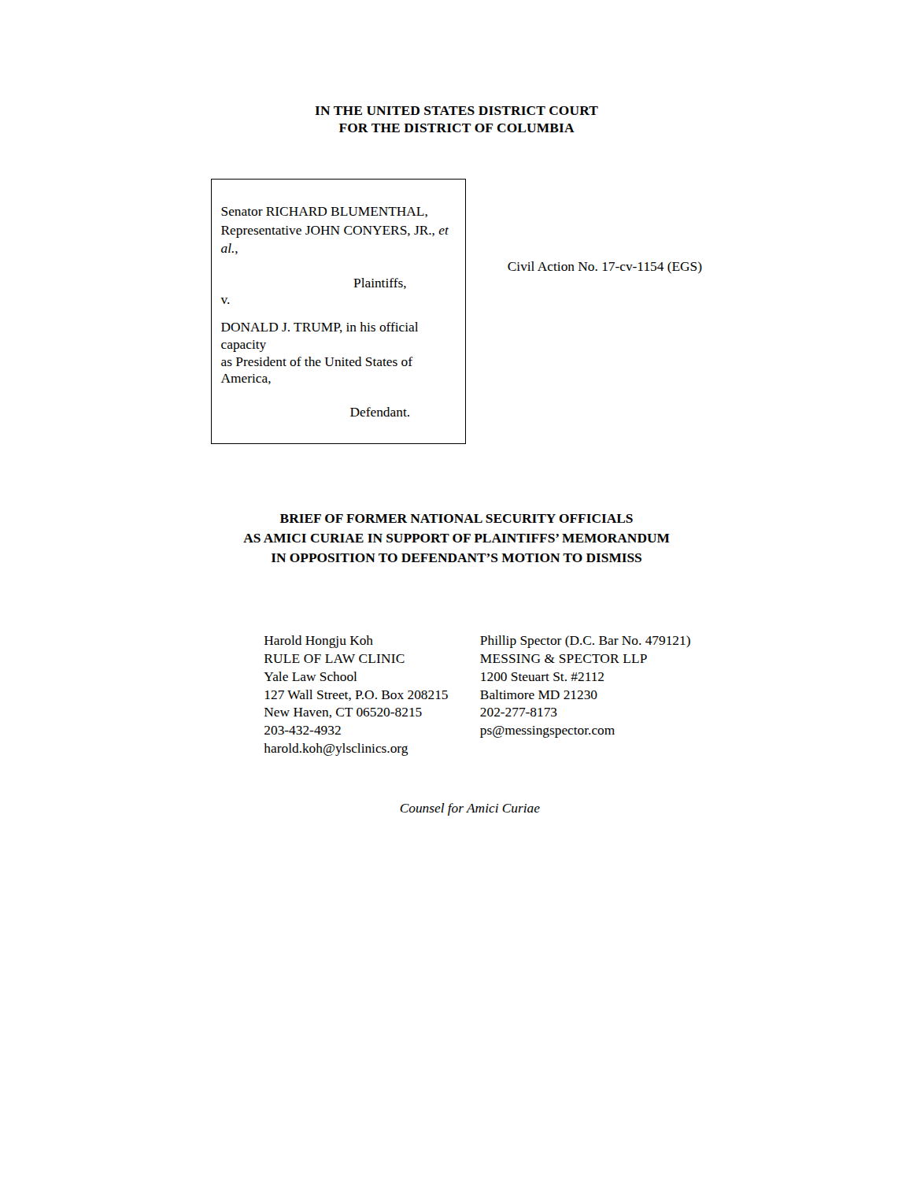IN THE UNITED STATES DISTRICT COURT
FOR THE DISTRICT OF COLUMBIA
Senator RICHARD BLUMENTHAL,
Representative JOHN CONYERS, JR., et al.,
Plaintiffs,
v.
DONALD J. TRUMP, in his official capacity
as President of the United States of America,
Defendant.
Civil Action No. 17-cv-1154 (EGS)
BRIEF OF FORMER NATIONAL SECURITY OFFICIALS
AS AMICI CURIAE IN SUPPORT OF PLAINTIFFS’ MEMORANDUM
IN OPPOSITION TO DEFENDANT’S MOTION TO DISMISS
Harold Hongju Koh
RULE OF LAW CLINIC
Yale Law School
127 Wall Street, P.O. Box 208215
New Haven, CT 06520-8215
203-432-4932
harold.koh@ylsclinics.org
Phillip Spector (D.C. Bar No. 479121)
MESSING & SPECTOR LLP
1200 Steuart St. #2112
Baltimore MD 21230
202-277-8173
ps@messingspector.com
Counsel for Amici Curiae